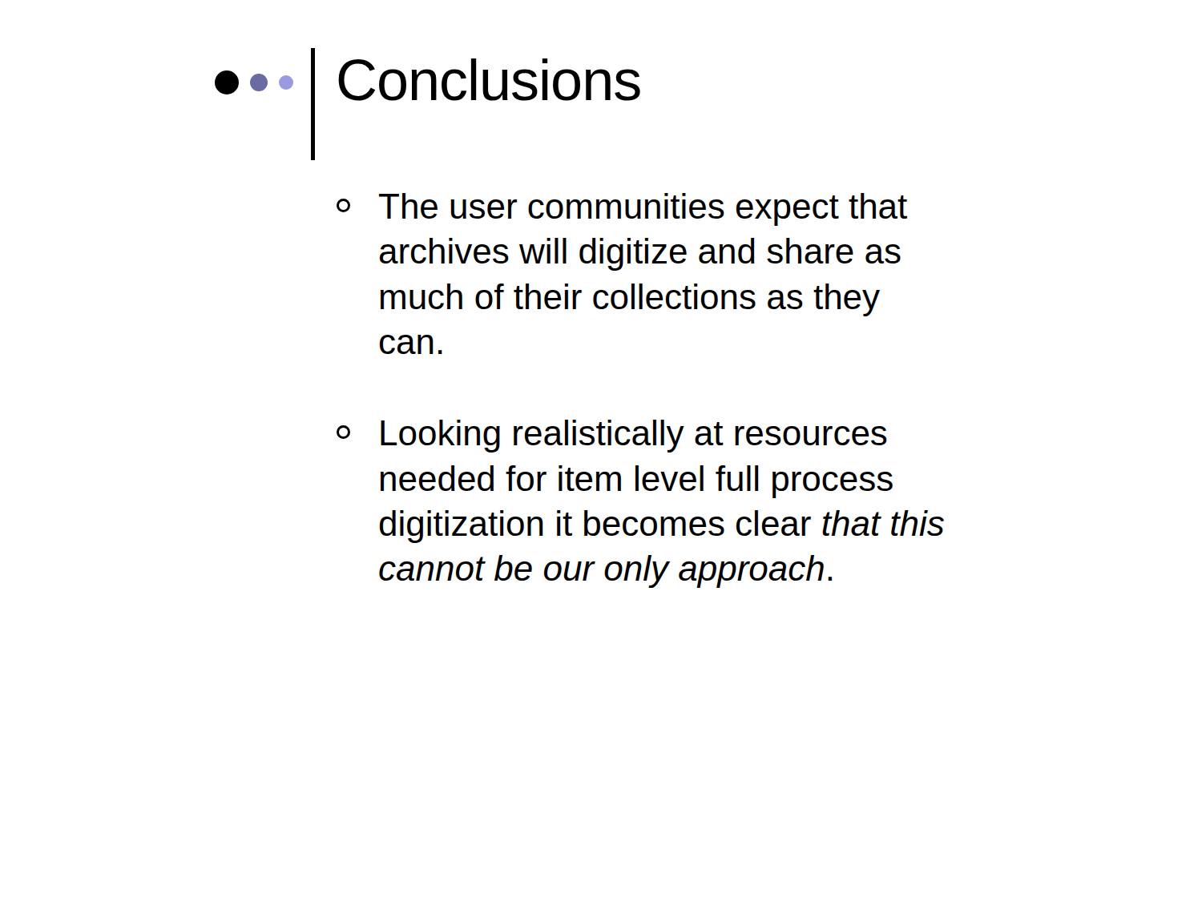Conclusions
The user communities expect that archives will digitize and share as much of their collections as they can.
Looking realistically at resources needed for item level full process digitization it becomes clear that this cannot be our only approach.